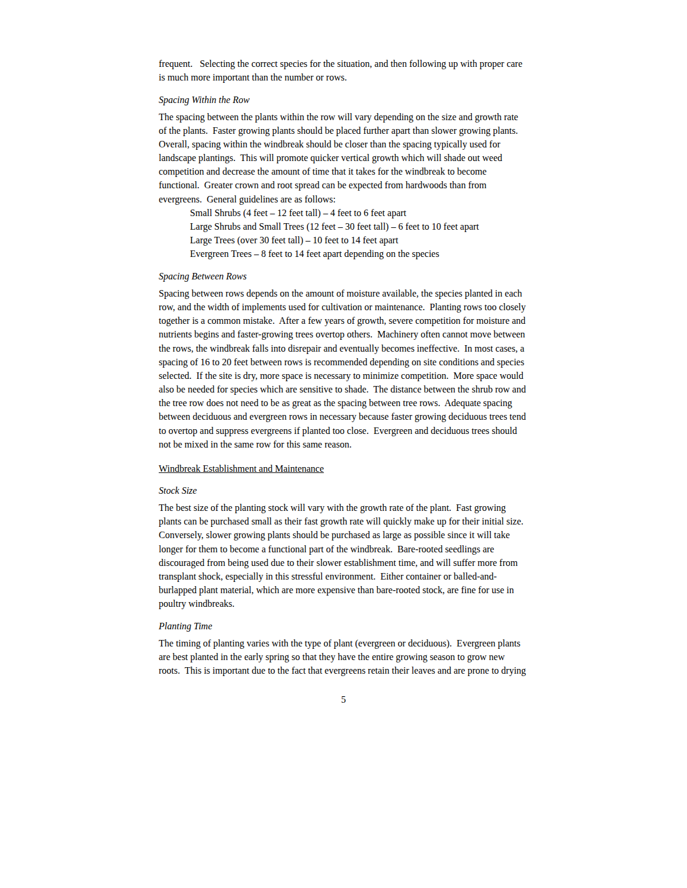frequent. Selecting the correct species for the situation, and then following up with proper care is much more important than the number or rows.
Spacing Within the Row
The spacing between the plants within the row will vary depending on the size and growth rate of the plants. Faster growing plants should be placed further apart than slower growing plants. Overall, spacing within the windbreak should be closer than the spacing typically used for landscape plantings. This will promote quicker vertical growth which will shade out weed competition and decrease the amount of time that it takes for the windbreak to become functional. Greater crown and root spread can be expected from hardwoods than from evergreens. General guidelines are as follows:
Small Shrubs (4 feet – 12 feet tall) – 4 feet to 6 feet apart
Large Shrubs and Small Trees (12 feet – 30 feet tall) – 6 feet to 10 feet apart
Large Trees (over 30 feet tall) – 10 feet to 14 feet apart
Evergreen Trees – 8 feet to 14 feet apart depending on the species
Spacing Between Rows
Spacing between rows depends on the amount of moisture available, the species planted in each row, and the width of implements used for cultivation or maintenance. Planting rows too closely together is a common mistake. After a few years of growth, severe competition for moisture and nutrients begins and faster-growing trees overtop others. Machinery often cannot move between the rows, the windbreak falls into disrepair and eventually becomes ineffective. In most cases, a spacing of 16 to 20 feet between rows is recommended depending on site conditions and species selected. If the site is dry, more space is necessary to minimize competition. More space would also be needed for species which are sensitive to shade. The distance between the shrub row and the tree row does not need to be as great as the spacing between tree rows. Adequate spacing between deciduous and evergreen rows in necessary because faster growing deciduous trees tend to overtop and suppress evergreens if planted too close. Evergreen and deciduous trees should not be mixed in the same row for this same reason.
Windbreak Establishment and Maintenance
Stock Size
The best size of the planting stock will vary with the growth rate of the plant. Fast growing plants can be purchased small as their fast growth rate will quickly make up for their initial size. Conversely, slower growing plants should be purchased as large as possible since it will take longer for them to become a functional part of the windbreak. Bare-rooted seedlings are discouraged from being used due to their slower establishment time, and will suffer more from transplant shock, especially in this stressful environment. Either container or balled-and-burlapped plant material, which are more expensive than bare-rooted stock, are fine for use in poultry windbreaks.
Planting Time
The timing of planting varies with the type of plant (evergreen or deciduous). Evergreen plants are best planted in the early spring so that they have the entire growing season to grow new roots. This is important due to the fact that evergreens retain their leaves and are prone to drying
5